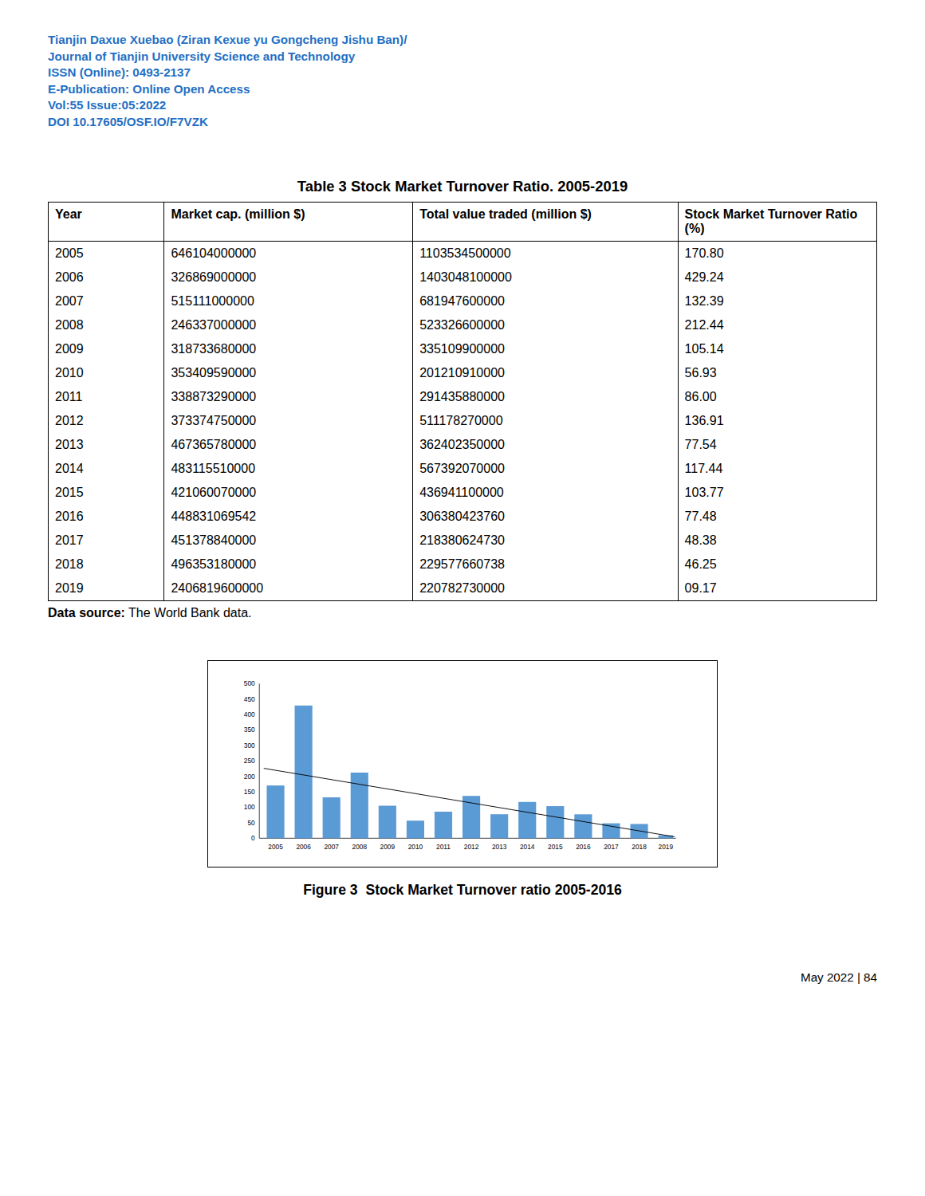Tianjin Daxue Xuebao (Ziran Kexue yu Gongcheng Jishu Ban)/
Journal of Tianjin University Science and Technology
ISSN (Online): 0493-2137
E-Publication: Online Open Access
Vol:55 Issue:05:2022
DOI 10.17605/OSF.IO/F7VZK
Table 3 Stock Market Turnover Ratio. 2005-2019
| Year | Market cap. (million $) | Total value traded (million $) | Stock Market Turnover Ratio (%) |
| --- | --- | --- | --- |
| 2005 | 646104000000 | 1103534500000 | 170.80 |
| 2006 | 326869000000 | 1403048100000 | 429.24 |
| 2007 | 515111000000 | 681947600000 | 132.39 |
| 2008 | 246337000000 | 523326600000 | 212.44 |
| 2009 | 318733680000 | 335109900000 | 105.14 |
| 2010 | 353409590000 | 201210910000 | 56.93 |
| 2011 | 338873290000 | 291435880000 | 86.00 |
| 2012 | 373374750000 | 511178270000 | 136.91 |
| 2013 | 467365780000 | 362402350000 | 77.54 |
| 2014 | 483115510000 | 567392070000 | 117.44 |
| 2015 | 421060070000 | 436941100000 | 103.77 |
| 2016 | 448831069542 | 306380423760 | 77.48 |
| 2017 | 451378840000 | 218380624730 | 48.38 |
| 2018 | 496353180000 | 229577660738 | 46.25 |
| 2019 | 2406819600000 | 220782730000 | 09.17 |
Data source: The World Bank data.
500 450 400 350 300 250 200 150 100 50 0 2005 2006 2007 2008 2009 2010 2011 2012 2013 2014 2015 2016 2017 2018 2019
Figure 3 Stock Market Turnover ratio 2005-2016
May 2022 | 84